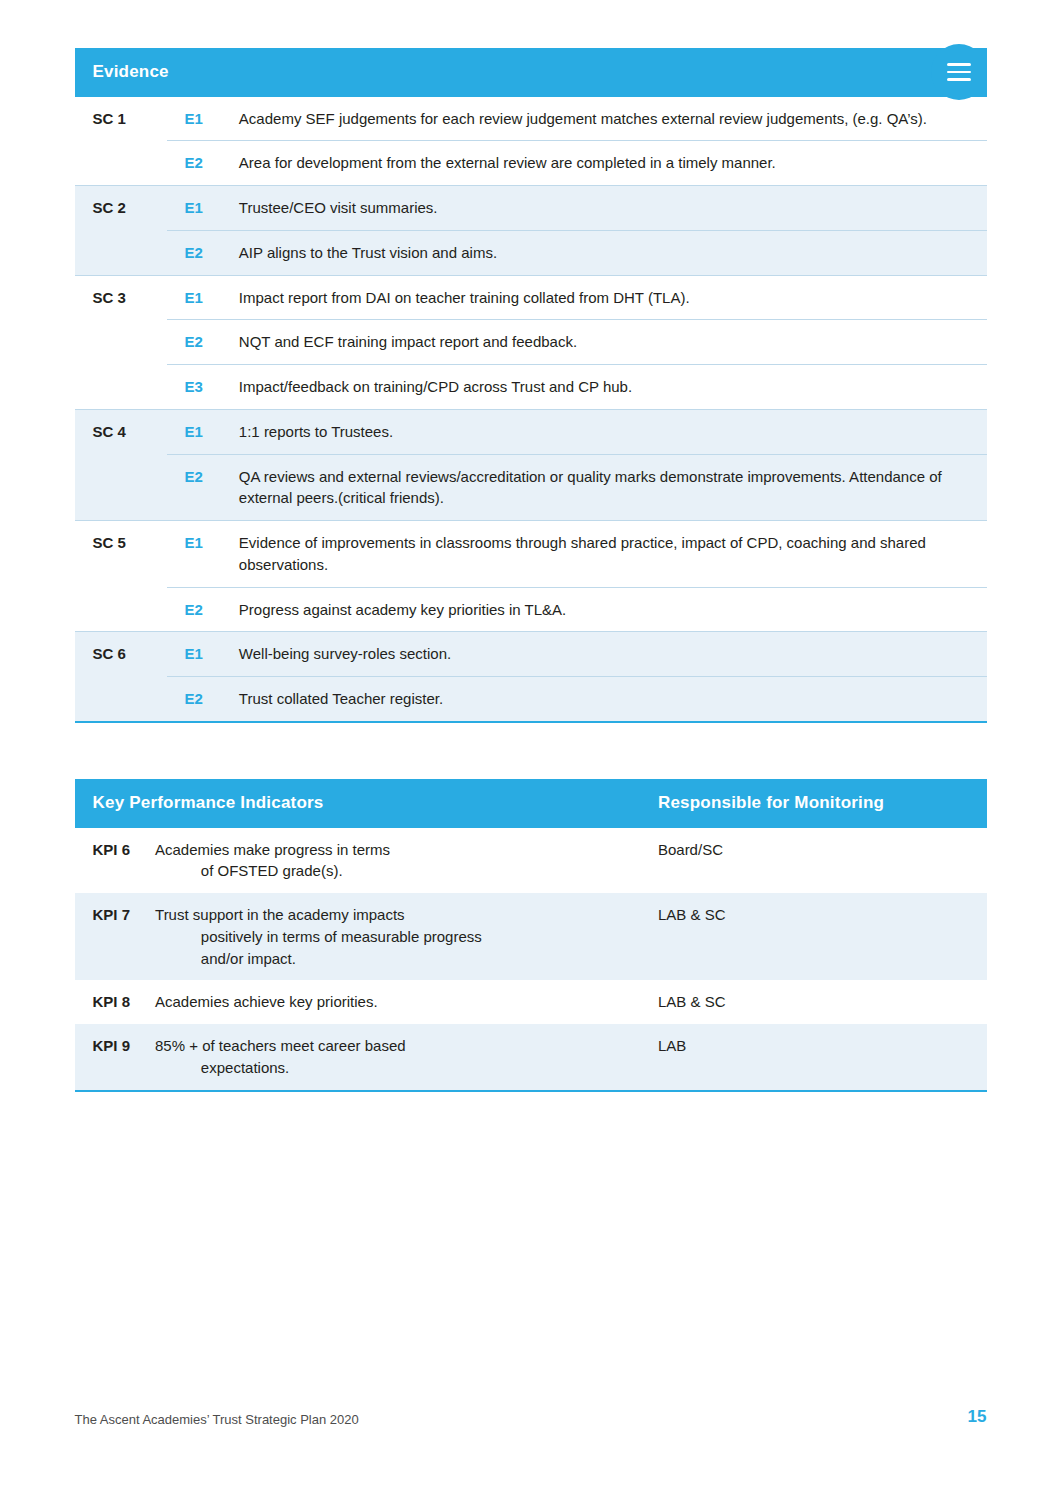| Evidence |
| --- |
| SC 1 | E1 | Academy SEF judgements for each review judgement matches external review judgements, (e.g. QA’s). |
| | E2 | Area for development from the external review are completed in a timely manner. |
| SC 2 | E1 | Trustee/CEO visit summaries. |
| | E2 | AIP aligns to the Trust vision and aims. |
| SC 3 | E1 | Impact report from DAI on teacher training collated from DHT (TLA). |
| | E2 | NQT and ECF training impact report and feedback. |
| | E3 | Impact/feedback on training/CPD across Trust and CP hub. |
| SC 4 | E1 | 1:1 reports to Trustees. |
| | E2 | QA reviews and external reviews/accreditation or quality marks demonstrate improvements. Attendance of external peers.(critical friends). |
| SC 5 | E1 | Evidence of improvements in classrooms through shared practice, impact of CPD, coaching and shared observations. |
| | E2 | Progress against academy key priorities in TL&A. |
| SC 6 | E1 | Well-being survey-roles section. |
| | E2 | Trust collated Teacher register. |
| Key Performance Indicators | Responsible for Monitoring |
| --- | --- |
| KPI 6 Academies make progress in terms of OFSTED grade(s). | Board/SC |
| KPI 7 Trust support in the academy impacts positively in terms of measurable progress and/or impact. | LAB & SC |
| KPI 8 Academies achieve key priorities. | LAB & SC |
| KPI 9 85% + of teachers meet career based expectations. | LAB |
The Ascent Academies’ Trust Strategic Plan 2020
15